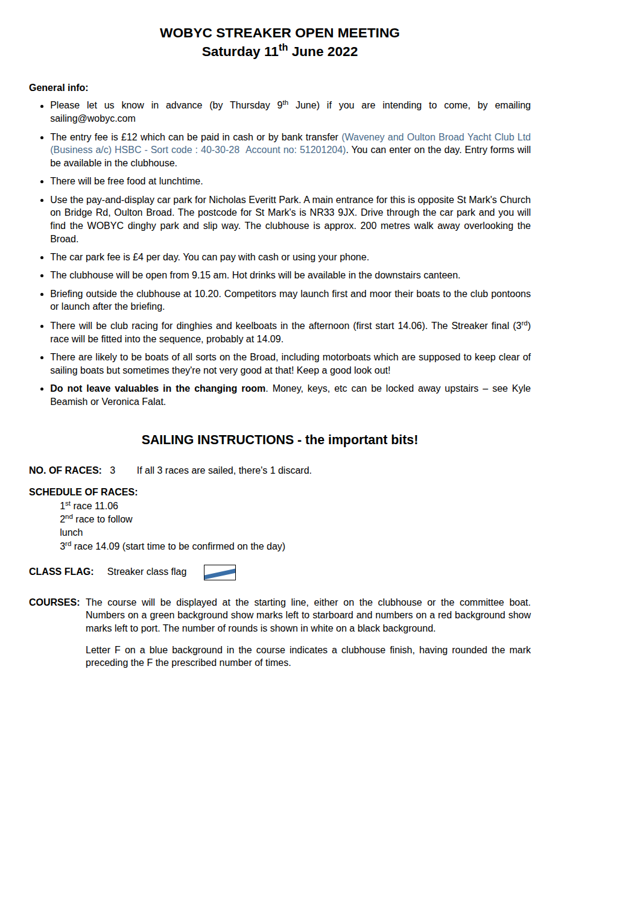WOBYC STREAKER OPEN MEETING
Saturday 11th June 2022
General info:
Please let us know in advance (by Thursday 9th June) if you are intending to come, by emailing sailing@wobyc.com
The entry fee is £12 which can be paid in cash or by bank transfer (Waveney and Oulton Broad Yacht Club Ltd (Business a/c) HSBC - Sort code : 40-30-28 Account no: 51201204). You can enter on the day. Entry forms will be available in the clubhouse.
There will be free food at lunchtime.
Use the pay-and-display car park for Nicholas Everitt Park. A main entrance for this is opposite St Mark's Church on Bridge Rd, Oulton Broad. The postcode for St Mark's is NR33 9JX. Drive through the car park and you will find the WOBYC dinghy park and slip way. The clubhouse is approx. 200 metres walk away overlooking the Broad.
The car park fee is £4 per day. You can pay with cash or using your phone.
The clubhouse will be open from 9.15 am. Hot drinks will be available in the downstairs canteen.
Briefing outside the clubhouse at 10.20. Competitors may launch first and moor their boats to the club pontoons or launch after the briefing.
There will be club racing for dinghies and keelboats in the afternoon (first start 14.06). The Streaker final (3rd) race will be fitted into the sequence, probably at 14.09.
There are likely to be boats of all sorts on the Broad, including motorboats which are supposed to keep clear of sailing boats but sometimes they're not very good at that! Keep a good look out!
Do not leave valuables in the changing room. Money, keys, etc can be locked away upstairs – see Kyle Beamish or Veronica Falat.
SAILING INSTRUCTIONS - the important bits!
NO. OF RACES: 3 If all 3 races are sailed, there's 1 discard.
SCHEDULE OF RACES:
1st race 11.06
2nd race to follow
lunch
3rd race 14.09 (start time to be confirmed on the day)
CLASS FLAG: Streaker class flag
COURSES:
The course will be displayed at the starting line, either on the clubhouse or the committee boat. Numbers on a green background show marks left to starboard and numbers on a red background show marks left to port. The number of rounds is shown in white on a black background.
Letter F on a blue background in the course indicates a clubhouse finish, having rounded the mark preceding the F the prescribed number of times.